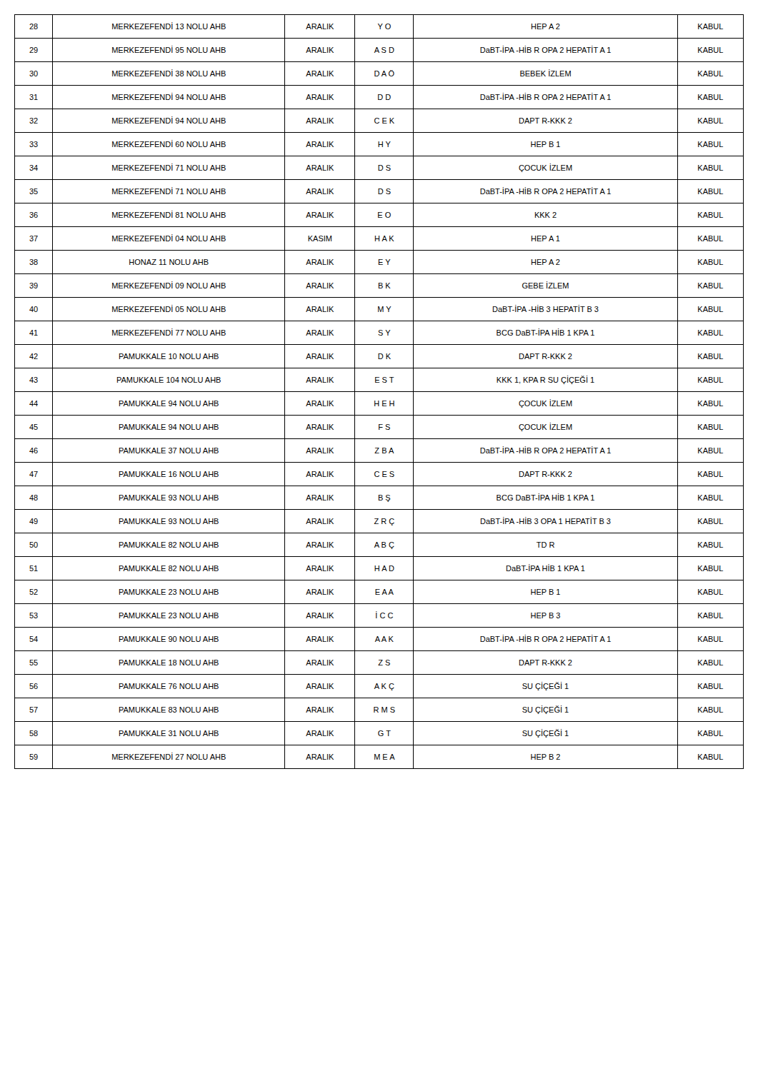| 28 | MERKEZEFENDİ 13 NOLU AHB | ARALIK | Y O | HEP A 2 | KABUL |
| 29 | MERKEZEFENDİ 95 NOLU AHB | ARALIK | A S D | DaBT-İPA -HİB R OPA 2 HEPATİT A 1 | KABUL |
| 30 | MERKEZEFENDİ 38 NOLU AHB | ARALIK | D A Ö | BEBEK İZLEM | KABUL |
| 31 | MERKEZEFENDİ 94 NOLU AHB | ARALIK | D D | DaBT-İPA -HİB R OPA 2 HEPATİT A 1 | KABUL |
| 32 | MERKEZEFENDİ 94 NOLU AHB | ARALIK | C E K | DAPT R-KKK 2 | KABUL |
| 33 | MERKEZEFENDİ 60 NOLU AHB | ARALIK | H Y | HEP B 1 | KABUL |
| 34 | MERKEZEFENDİ 71 NOLU AHB | ARALIK | D S | ÇOCUK İZLEM | KABUL |
| 35 | MERKEZEFENDİ 71 NOLU AHB | ARALIK | D S | DaBT-İPA -HİB R OPA 2 HEPATİT A 1 | KABUL |
| 36 | MERKEZEFENDİ 81 NOLU AHB | ARALIK | E O | KKK 2 | KABUL |
| 37 | MERKEZEFENDİ 04 NOLU AHB | KASIM | H A K | HEP A 1 | KABUL |
| 38 | HONAZ 11 NOLU AHB | ARALIK | E Y | HEP A 2 | KABUL |
| 39 | MERKEZEFENDİ 09 NOLU AHB | ARALIK | B K | GEBE İZLEM | KABUL |
| 40 | MERKEZEFENDİ 05 NOLU AHB | ARALIK | M Y | DaBT-İPA -HİB 3 HEPATİT B 3 | KABUL |
| 41 | MERKEZEFENDİ 77 NOLU AHB | ARALIK | S Y | BCG DaBT-İPA HİB 1 KPA 1 | KABUL |
| 42 | PAMUKKALE 10 NOLU AHB | ARALIK | D K | DAPT R-KKK 2 | KABUL |
| 43 | PAMUKKALE 104 NOLU AHB | ARALIK | E S T | KKK 1, KPA R SU ÇİÇEĞİ 1 | KABUL |
| 44 | PAMUKKALE 94 NOLU AHB | ARALIK | H E H | ÇOCUK İZLEM | KABUL |
| 45 | PAMUKKALE 94 NOLU AHB | ARALIK | F S | ÇOCUK İZLEM | KABUL |
| 46 | PAMUKKALE 37 NOLU AHB | ARALIK | Z B A | DaBT-İPA -HİB R OPA 2 HEPATİT A 1 | KABUL |
| 47 | PAMUKKALE 16 NOLU AHB | ARALIK | C E S | DAPT R-KKK 2 | KABUL |
| 48 | PAMUKKALE 93 NOLU AHB | ARALIK | B Ş | BCG DaBT-İPA HİB 1 KPA 1 | KABUL |
| 49 | PAMUKKALE 93 NOLU AHB | ARALIK | Z R Ç | DaBT-İPA -HİB 3 OPA 1 HEPATİT B 3 | KABUL |
| 50 | PAMUKKALE 82 NOLU AHB | ARALIK | A B Ç | TD R | KABUL |
| 51 | PAMUKKALE 82 NOLU AHB | ARALIK | H A D | DaBT-İPA HİB 1 KPA 1 | KABUL |
| 52 | PAMUKKALE 23 NOLU AHB | ARALIK | E A A | HEP B 1 | KABUL |
| 53 | PAMUKKALE 23 NOLU AHB | ARALIK | İ C C | HEP B 3 | KABUL |
| 54 | PAMUKKALE 90 NOLU AHB | ARALIK | A A K | DaBT-İPA -HİB R OPA 2 HEPATİT A 1 | KABUL |
| 55 | PAMUKKALE 18 NOLU AHB | ARALIK | Z S | DAPT R-KKK 2 | KABUL |
| 56 | PAMUKKALE 76 NOLU AHB | ARALIK | A K Ç | SU ÇİÇEĞİ 1 | KABUL |
| 57 | PAMUKKALE 83 NOLU AHB | ARALIK | R M S | SU ÇİÇEĞİ 1 | KABUL |
| 58 | PAMUKKALE 31 NOLU AHB | ARALIK | G T | SU ÇİÇEĞİ 1 | KABUL |
| 59 | MERKEZEFENDİ 27 NOLU AHB | ARALIK | M E A | HEP B 2 | KABUL |